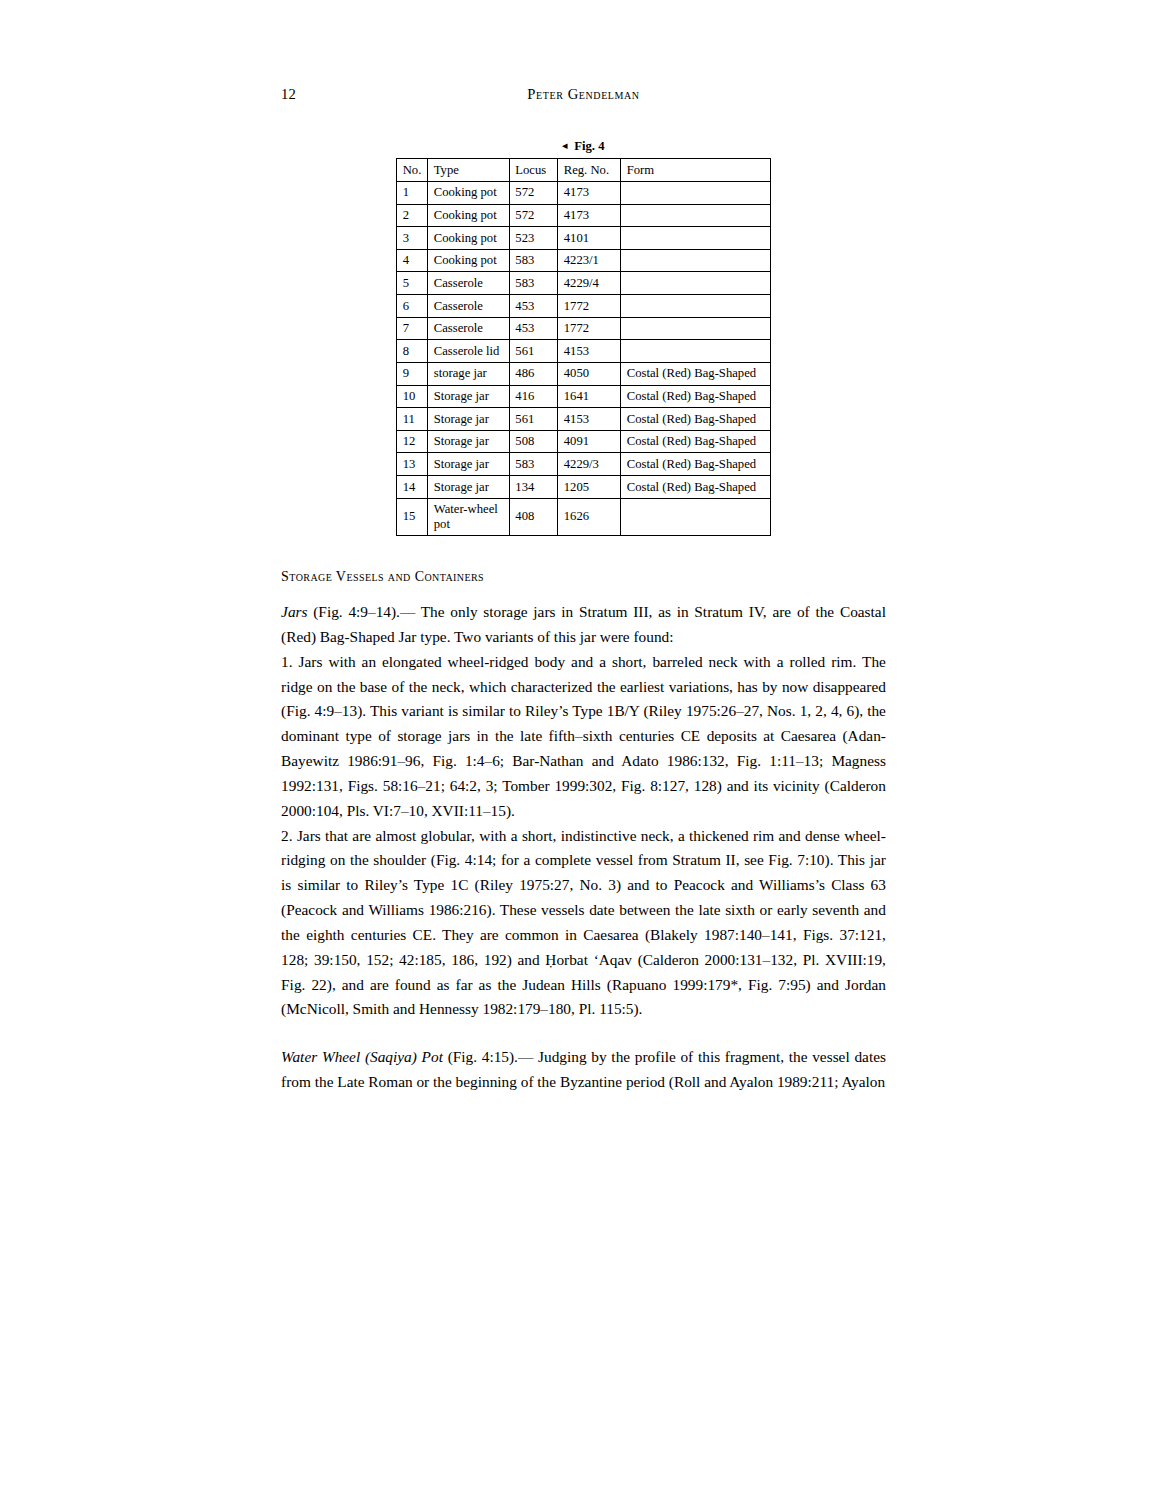12
Peter Gendelman
◂ Fig. 4
| No. | Type | Locus | Reg. No. | Form |
| 1 | Cooking pot | 572 | 4173 | |
| 2 | Cooking pot | 572 | 4173 | |
| 3 | Cooking pot | 523 | 4101 | |
| 4 | Cooking pot | 583 | 4223/1 | |
| 5 | Casserole | 583 | 4229/4 | |
| 6 | Casserole | 453 | 1772 | |
| 7 | Casserole | 453 | 1772 | |
| 8 | Casserole lid | 561 | 4153 | |
| 9 | storage jar | 486 | 4050 | Costal (Red) Bag-Shaped |
| 10 | Storage jar | 416 | 1641 | Costal (Red) Bag-Shaped |
| 11 | Storage jar | 561 | 4153 | Costal (Red) Bag-Shaped |
| 12 | Storage jar | 508 | 4091 | Costal (Red) Bag-Shaped |
| 13 | Storage jar | 583 | 4229/3 | Costal (Red) Bag-Shaped |
| 14 | Storage jar | 134 | 1205 | Costal (Red) Bag-Shaped |
| 15 | Water-wheel pot | 408 | 1626 | |
Storage Vessels and Containers
Jars (Fig. 4:9–14).— The only storage jars in Stratum III, as in Stratum IV, are of the Coastal (Red) Bag-Shaped Jar type. Two variants of this jar were found:
1. Jars with an elongated wheel-ridged body and a short, barreled neck with a rolled rim. The ridge on the base of the neck, which characterized the earliest variations, has by now disappeared (Fig. 4:9–13). This variant is similar to Riley’s Type 1B/Y (Riley 1975:26–27, Nos. 1, 2, 4, 6), the dominant type of storage jars in the late fifth–sixth centuries CE deposits at Caesarea (Adan-Bayewitz 1986:91–96, Fig. 1:4–6; Bar-Nathan and Adato 1986:132, Fig. 1:11–13; Magness 1992:131, Figs. 58:16–21; 64:2, 3; Tomber 1999:302, Fig. 8:127, 128) and its vicinity (Calderon 2000:104, Pls. VI:7–10, XVII:11–15).
2. Jars that are almost globular, with a short, indistinctive neck, a thickened rim and dense wheel-ridging on the shoulder (Fig. 4:14; for a complete vessel from Stratum II, see Fig. 7:10). This jar is similar to Riley’s Type 1C (Riley 1975:27, No. 3) and to Peacock and Williams’s Class 63 (Peacock and Williams 1986:216). These vessels date between the late sixth or early seventh and the eighth centuries CE. They are common in Caesarea (Blakely 1987:140–141, Figs. 37:121, 128; 39:150, 152; 42:185, 186, 192) and Ḥorbat ‘Aqav (Calderon 2000:131–132, Pl. XVIII:19, Fig. 22), and are found as far as the Judean Hills (Rapuano 1999:179*, Fig. 7:95) and Jordan (McNicoll, Smith and Hennessy 1982:179–180, Pl. 115:5).
Water Wheel (Saqiya) Pot (Fig. 4:15).— Judging by the profile of this fragment, the vessel dates from the Late Roman or the beginning of the Byzantine period (Roll and Ayalon 1989:211; Ayalon